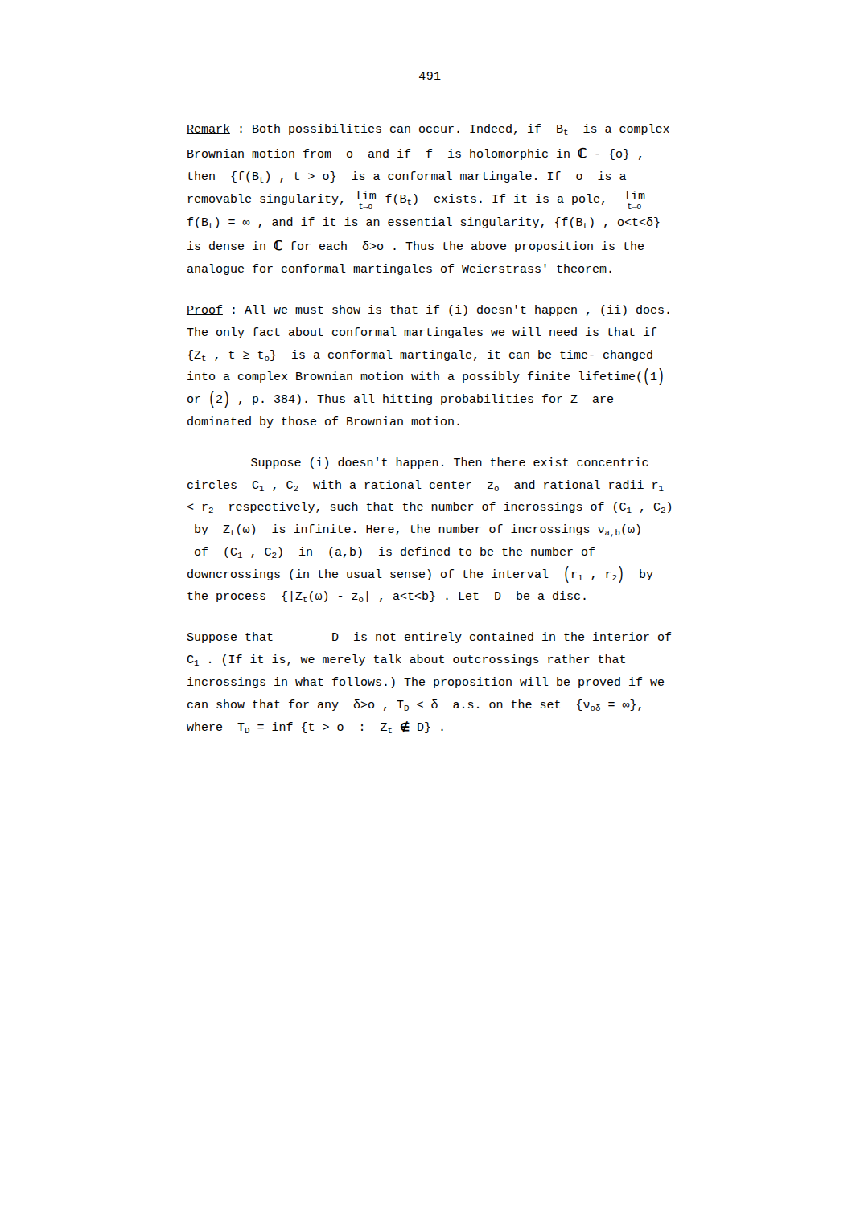491
Remark : Both possibilities can occur. Indeed, if Bt is a complex Brownian motion from o and if f is holomorphic in ℂ - {o} , then {f(Bt) , t > o} is a conformal martingale. If o is a removable singularity, lim t→o f(Bt) exists. If it is a pole, lim t→o f(Bt) = ∞ , and if it is an essential singularity, {f(Bt) , o<t<δ} is dense in ℂ for each δ>o . Thus the above proposition is the analogue for conformal martingales of Weierstrass′ theorem.
Proof : All we must show is that if (i) doesn't happen , (ii) does. The only fact about conformal martingales we will need is that if {Zt , t ≥ to} is a conformal martingale, it can be time- changed into a complex Brownian motion with a possibly finite lifetime((1) or (2) , p. 384). Thus all hitting probabilities for Z are dominated by those of Brownian motion.
Suppose (i) doesn't happen. Then there exist concentric circles C1 , C2 with a rational center zo and rational radii r1 < r2 respectively, such that the number of incrossings of (C1 , C2) by Zt(ω) is infinite. Here, the number of incrossings νa,b(ω) of (C1 , C2) in (a,b) is defined to be the number of downcrossings (in the usual sense) of the interval (r1 , r2) by the process {|Zt(ω) - zo| , a<t<b} . Let D be a disc.
Suppose that D is not entirely contained in the interior of C1 . (If it is, we merely talk about outcrossings rather that incrossings in what follows.) The proposition will be proved if we can show that for any δ>o , TD < δ a.s. on the set {νoδ = ∞}, where TD = inf {t > o : Zt ∉ D} .